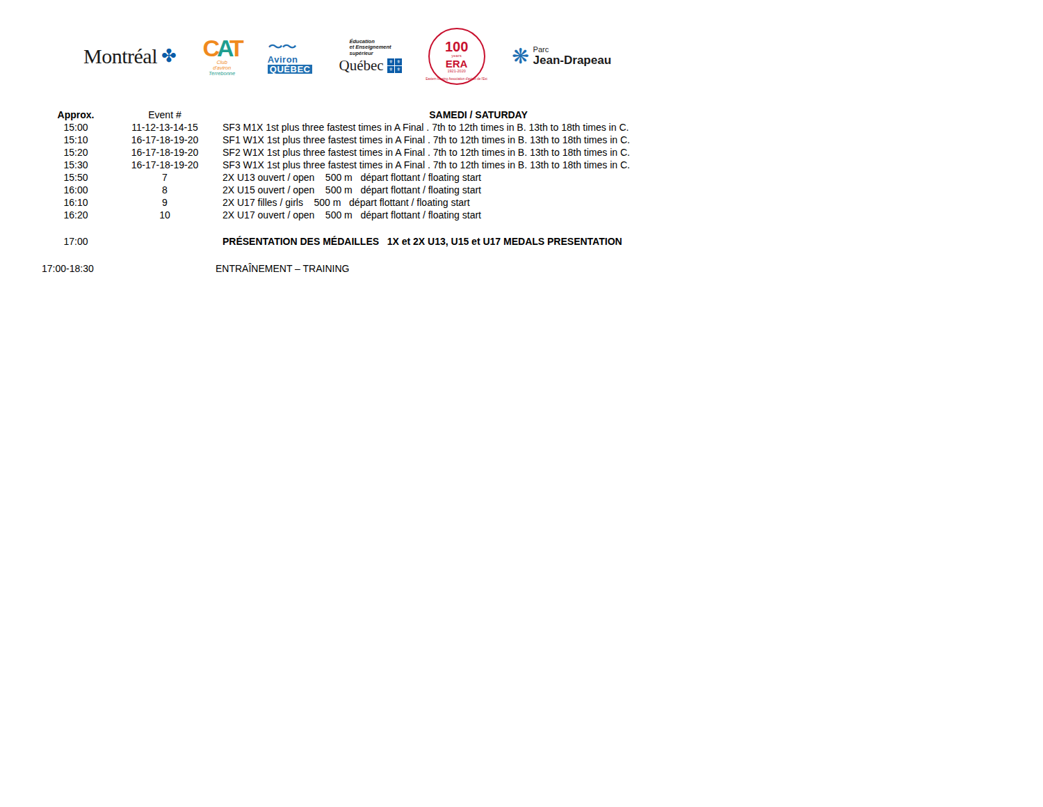Montréal✤
CAT
Club
d'aviron
Terrebonne
〜〜
Aviron
QUÉBEC
Éducation
et Enseignement
supérieur
Québec ⚜⚜ ⚜⚜
100
years
ERA
1921-2020
Eastern Rowing Association d'aviron de l'Est
❋
Parc
Jean-Drapeau
| Approx. | Event # | SAMEDI / SATURDAY |
| 15:00 | 11-12-13-14-15 | SF3 M1X 1st plus three fastest times in A Final . 7th to 12th times in B. 13th to 18th times in C. |
| 15:10 | 16-17-18-19-20 | SF1 W1X 1st plus three fastest times in A Final . 7th to 12th times in B. 13th to 18th times in C. |
| 15:20 | 16-17-18-19-20 | SF2 W1X 1st plus three fastest times in A Final . 7th to 12th times in B. 13th to 18th times in C. |
| 15:30 | 16-17-18-19-20 | SF3 W1X 1st plus three fastest times in A Final . 7th to 12th times in B. 13th to 18th times in C. |
| 15:50 | 7 | 2X U13 ouvert / open 500 m départ flottant / floating start |
| 16:00 | 8 | 2X U15 ouvert / open 500 m départ flottant / floating start |
| 16:10 | 9 | 2X U17 filles / girls 500 m départ flottant / floating start |
| 16:20 | 10 | 2X U17 ouvert / open 500 m départ flottant / floating start |
| 17:00 | | PRÉSENTATION DES MÉDAILLES 1X et 2X U13, U15 et U17 MEDALS PRESENTATION |
17:00-18:30 ENTRAÎNEMENT – TRAINING